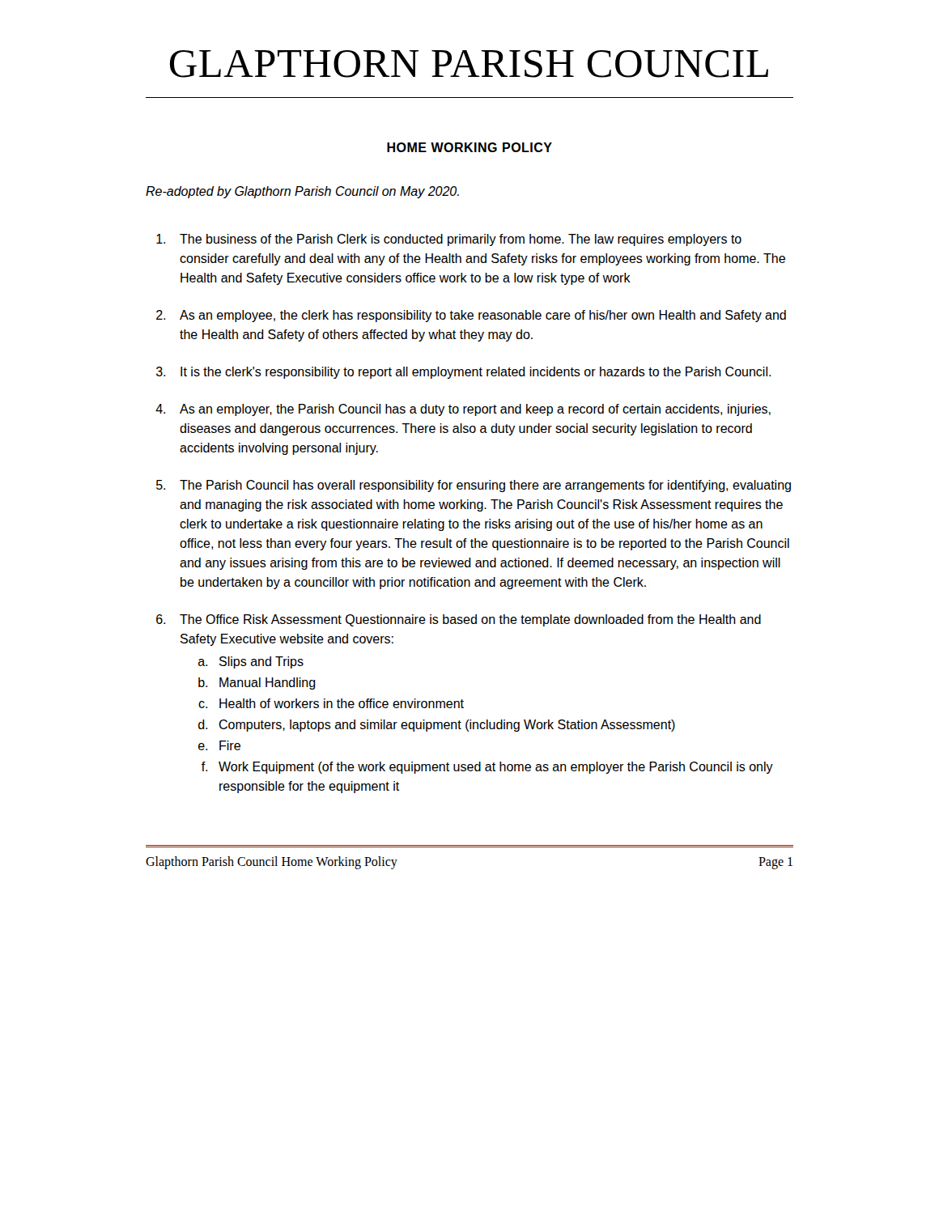Glapthorn Parish Council
HOME WORKING POLICY
Re-adopted by Glapthorn Parish Council on May 2020.
The business of the Parish Clerk is conducted primarily from home. The law requires employers to consider carefully and deal with any of the Health and Safety risks for employees working from home. The Health and Safety Executive considers office work to be a low risk type of work
As an employee, the clerk has responsibility to take reasonable care of his/her own Health and Safety and the Health and Safety of others affected by what they may do.
It is the clerk's responsibility to report all employment related incidents or hazards to the Parish Council.
As an employer, the Parish Council has a duty to report and keep a record of certain accidents, injuries, diseases and dangerous occurrences. There is also a duty under social security legislation to record accidents involving personal injury.
The Parish Council has overall responsibility for ensuring there are arrangements for identifying, evaluating and managing the risk associated with home working. The Parish Council's Risk Assessment requires the clerk to undertake a risk questionnaire relating to the risks arising out of the use of his/her home as an office, not less than every four years. The result of the questionnaire is to be reported to the Parish Council and any issues arising from this are to be reviewed and actioned. If deemed necessary, an inspection will be undertaken by a councillor with prior notification and agreement with the Clerk.
The Office Risk Assessment Questionnaire is based on the template downloaded from the Health and Safety Executive website and covers:
Slips and Trips
Manual Handling
Health of workers in the office environment
Computers, laptops and similar equipment (including Work Station Assessment)
Fire
Work Equipment (of the work equipment used at home as an employer the Parish Council is only responsible for the equipment it
Glapthorn Parish Council Home Working Policy Page 1